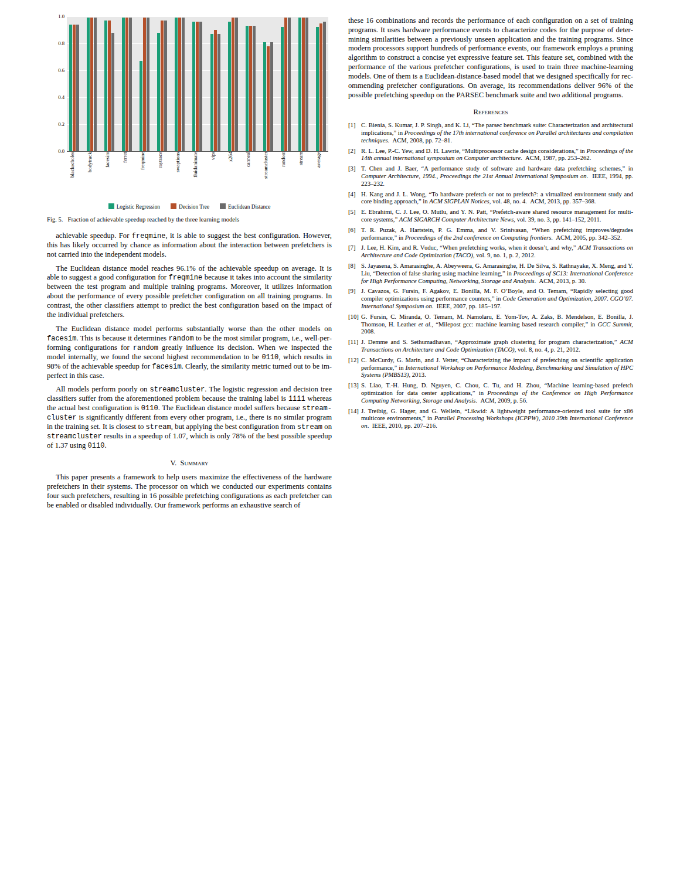1.0
0.8
0.6
0.4
0.2
0.0
Fraction of Potential Speedup
blackscholes
bodytrack
facesim
ferret
freqmine
raytrace
swaptions
fluidanimate
vips
x264
canneal
streamcluster
random
stream
average
Logistic Regression
Decision Tree
Euclidean Distance
Fig. 5. Fraction of achievable speedup reached by the three learning models
achievable speedup. For freqmine, it is able to suggest the best configuration. However, this has likely occurred by chance as information about the interaction between prefetchers is not carried into the independent models.
The Euclidean distance model reaches 96.1% of the achievable speedup on average. It is able to suggest a good configuration for freqmine because it takes into account the similarity between the test program and multiple training programs. Moreover, it utilizes information about the performance of every possible prefetcher configuration on all training programs. In contrast, the other classifiers attempt to predict the best configuration based on the impact of the individual prefetchers.
The Euclidean distance model performs substantially worse than the other models on facesim. This is because it determines random to be the most similar program, i.e., well-performing configurations for random greatly influence its decision. When we inspected the model internally, we found the second highest recommendation to be 0110, which results in 98% of the achievable speedup for facesim. Clearly, the similarity metric turned out to be imperfect in this case.
All models perform poorly on streamcluster. The logistic regression and decision tree classifiers suffer from the aforementioned problem because the training label is 1111 whereas the actual best configuration is 0110. The Euclidean distance model suffers because streamcluster is significantly different from every other program, i.e., there is no similar program in the training set. It is closest to stream, but applying the best configuration from stream on streamcluster results in a speedup of 1.07, which is only 78% of the best possible speedup of 1.37 using 0110.
V. Summary
This paper presents a framework to help users maximize the effectiveness of the hardware prefetchers in their systems. The processor on which we conducted our experiments contains four such prefetchers, resulting in 16 possible prefetching configurations as each prefetcher can be enabled or disabled individually. Our framework performs an exhaustive search of
these 16 combinations and records the performance of each configuration on a set of training programs. It uses hardware performance events to characterize codes for the purpose of determining similarities between a previously unseen application and the training programs. Since modern processors support hundreds of performance events, our framework employs a pruning algorithm to construct a concise yet expressive feature set. This feature set, combined with the performance of the various prefetcher configurations, is used to train three machine-learning models. One of them is a Euclidean-distance-based model that we designed specifically for recommending prefetcher configurations. On average, its recommendations deliver 96% of the possible prefetching speedup on the PARSEC benchmark suite and two additional programs.
References
C. Bienia, S. Kumar, J. P. Singh, and K. Li, “The parsec benchmark suite: Characterization and architectural implications,” in Proceedings of the 17th international conference on Parallel architectures and compilation techniques. ACM, 2008, pp. 72–81.
R. L. Lee, P.-C. Yew, and D. H. Lawrie, “Multiprocessor cache design considerations,” in Proceedings of the 14th annual international symposium on Computer architecture. ACM, 1987, pp. 253–262.
T. Chen and J. Baer, “A performance study of software and hardware data prefetching schemes,” in Computer Architecture, 1994., Proceedings the 21st Annual International Symposium on. IEEE, 1994, pp. 223–232.
H. Kang and J. L. Wong, “To hardware prefetch or not to prefetch?: a virtualized environment study and core binding approach,” in ACM SIGPLAN Notices, vol. 48, no. 4. ACM, 2013, pp. 357–368.
E. Ebrahimi, C. J. Lee, O. Mutlu, and Y. N. Patt, “Prefetch-aware shared resource management for multi-core systems,” ACM SIGARCH Computer Architecture News, vol. 39, no. 3, pp. 141–152, 2011.
T. R. Puzak, A. Hartstein, P. G. Emma, and V. Srinivasan, “When prefetching improves/degrades performance,” in Proceedings of the 2nd conference on Computing frontiers. ACM, 2005, pp. 342–352.
J. Lee, H. Kim, and R. Vuduc, “When prefetching works, when it doesn’t, and why,” ACM Transactions on Architecture and Code Optimization (TACO), vol. 9, no. 1, p. 2, 2012.
S. Jayasena, S. Amarasinghe, A. Abeyweera, G. Amarasinghe, H. De Silva, S. Rathnayake, X. Meng, and Y. Liu, “Detection of false sharing using machine learning,” in Proceedings of SC13: International Conference for High Performance Computing, Networking, Storage and Analysis. ACM, 2013, p. 30.
J. Cavazos, G. Fursin, F. Agakov, E. Bonilla, M. F. O’Boyle, and O. Temam, “Rapidly selecting good compiler optimizations using performance counters,” in Code Generation and Optimization, 2007. CGO’07. International Symposium on. IEEE, 2007, pp. 185–197.
G. Fursin, C. Miranda, O. Temam, M. Namolaru, E. Yom-Tov, A. Zaks, B. Mendelson, E. Bonilla, J. Thomson, H. Leather et al., “Milepost gcc: machine learning based research compiler,” in GCC Summit, 2008.
J. Demme and S. Sethumadhavan, “Approximate graph clustering for program characterization,” ACM Transactions on Architecture and Code Optimization (TACO), vol. 8, no. 4, p. 21, 2012.
C. McCurdy, G. Marin, and J. Vetter, “Characterizing the impact of prefetching on scientific application performance,” in International Workshop on Performance Modeling, Benchmarking and Simulation of HPC Systems (PMBS13), 2013.
S. Liao, T.-H. Hung, D. Nguyen, C. Chou, C. Tu, and H. Zhou, “Machine learning-based prefetch optimization for data center applications,” in Proceedings of the Conference on High Performance Computing Networking, Storage and Analysis. ACM, 2009, p. 56.
J. Treibig, G. Hager, and G. Wellein, “Likwid: A lightweight performance-oriented tool suite for x86 multicore environments,” in Parallel Processing Workshops (ICPPW), 2010 39th International Conference on. IEEE, 2010, pp. 207–216.